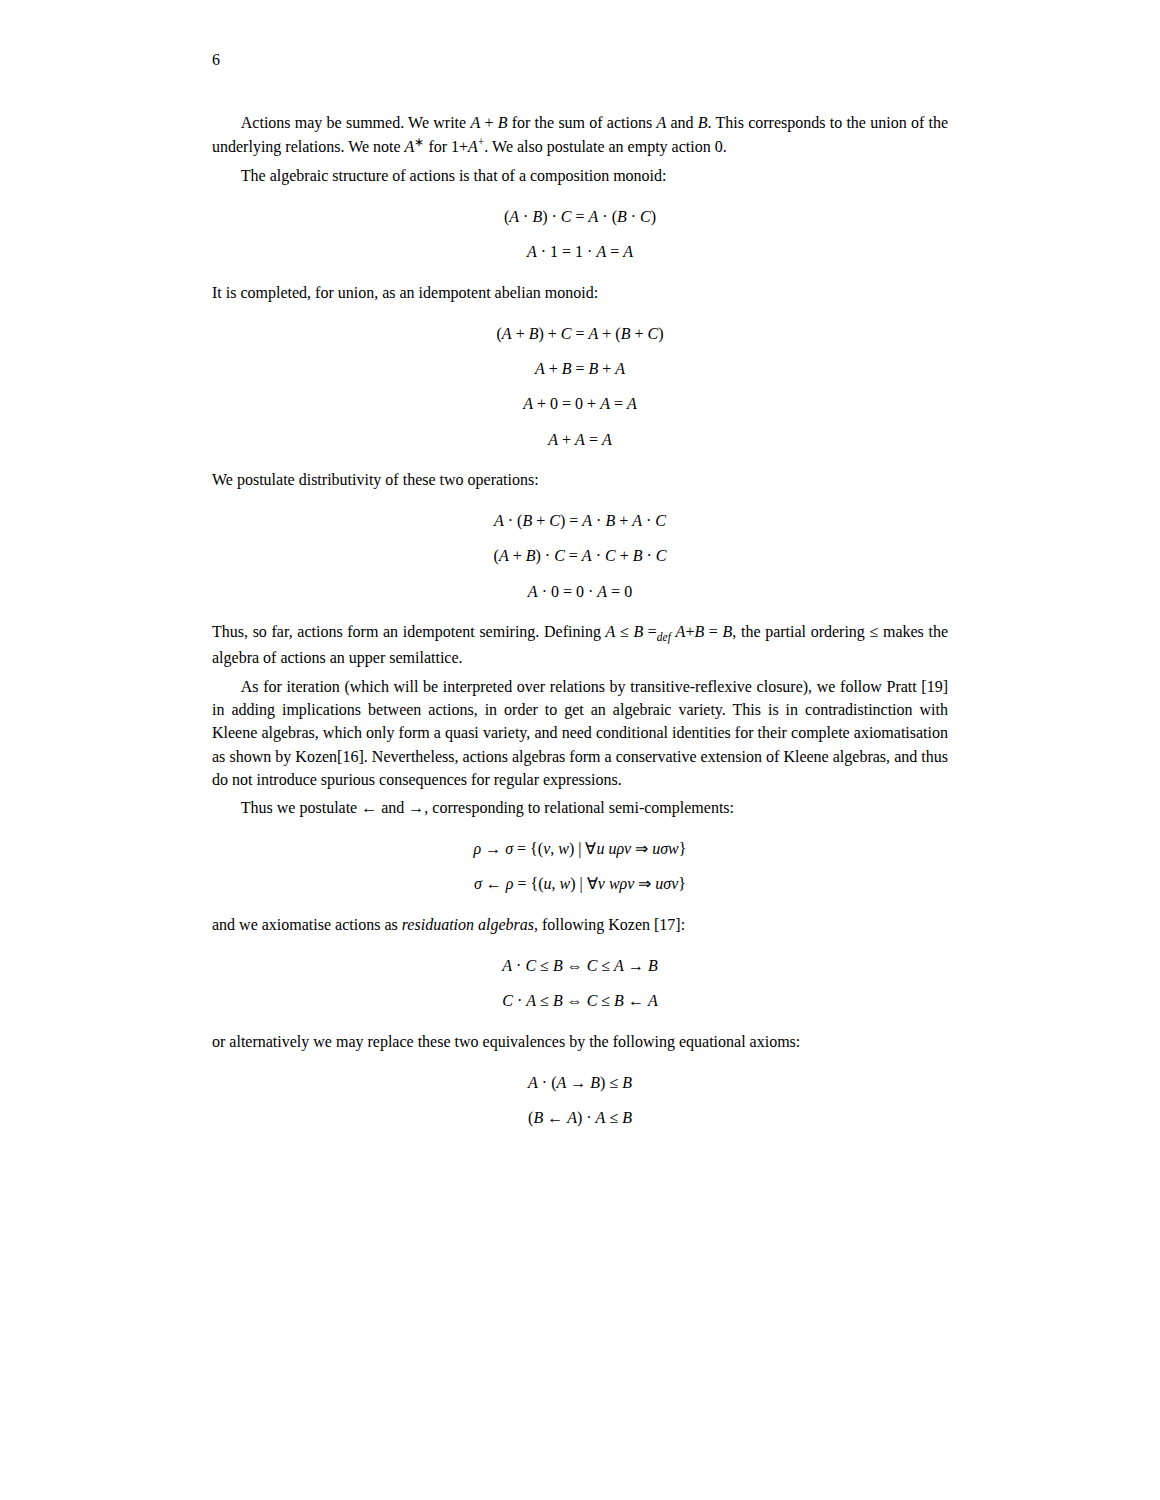6
Actions may be summed. We write A + B for the sum of actions A and B. This corresponds to the union of the underlying relations. We note A∗ for 1+A+. We also postulate an empty action 0.
The algebraic structure of actions is that of a composition monoid:
(A · B) · C = A · (B · C)
A · 1 = 1 · A = A
It is completed, for union, as an idempotent abelian monoid:
(A + B) + C = A + (B + C)
A + B = B + A
A + 0 = 0 + A = A
A + A = A
We postulate distributivity of these two operations:
A · (B + C) = A · B + A · C
(A + B) · C = A · C + B · C
A · 0 = 0 · A = 0
Thus, so far, actions form an idempotent semiring. Defining A ≤ B =def A+B = B, the partial ordering ≤ makes the algebra of actions an upper semilattice.
As for iteration (which will be interpreted over relations by transitive-reflexive closure), we follow Pratt [19] in adding implications between actions, in order to get an algebraic variety. This is in contradistinction with Kleene algebras, which only form a quasi variety, and need conditional identities for their complete axiomatisation as shown by Kozen[16]. Nevertheless, actions algebras form a conservative extension of Kleene algebras, and thus do not introduce spurious consequences for regular expressions.
Thus we postulate ← and →, corresponding to relational semi-complements:
ρ → σ = {(v, w) | ∀u uρv ⇒ uσw}
σ ← ρ = {(u, w) | ∀v wρv ⇒ uσv}
and we axiomatise actions as residuation algebras, following Kozen [17]:
A · C ≤ B ⇔ C ≤ A → B
C · A ≤ B ⇔ C ≤ B ← A
or alternatively we may replace these two equivalences by the following equational axioms:
A · (A → B) ≤ B
(B ← A) · A ≤ B